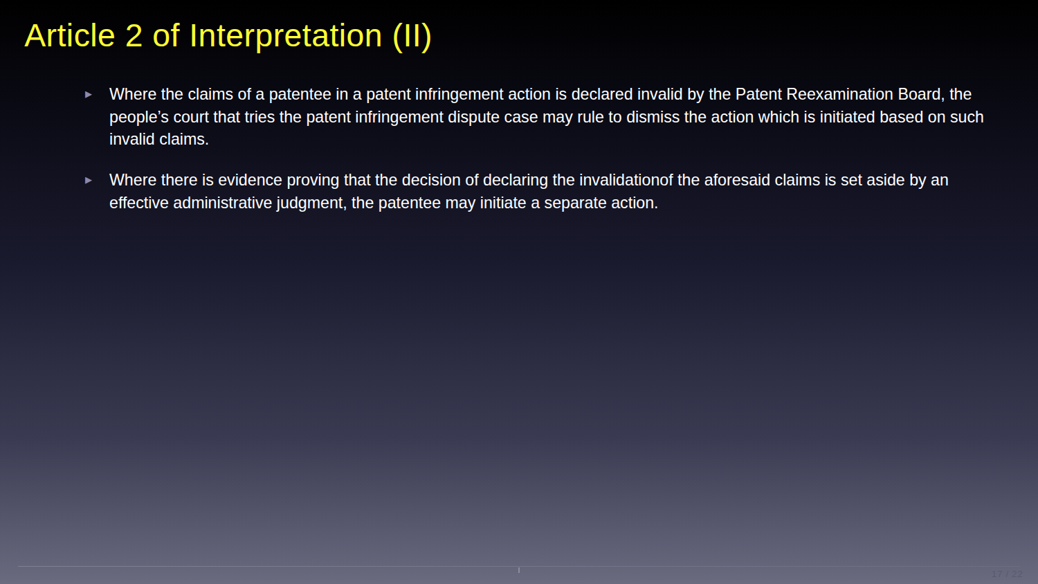Article 2 of Interpretation (II)
Where the claims of a patentee in a patent infringement action is declared invalid by the Patent Reexamination Board, the people’s court that tries the patent infringement dispute case may rule to dismiss the action which is initiated based on such invalid claims.
Where there is evidence proving that the decision of declaring the invalidationof the aforesaid claims is set aside by an effective administrative judgment, the patentee may initiate a separate action.
17 / 22